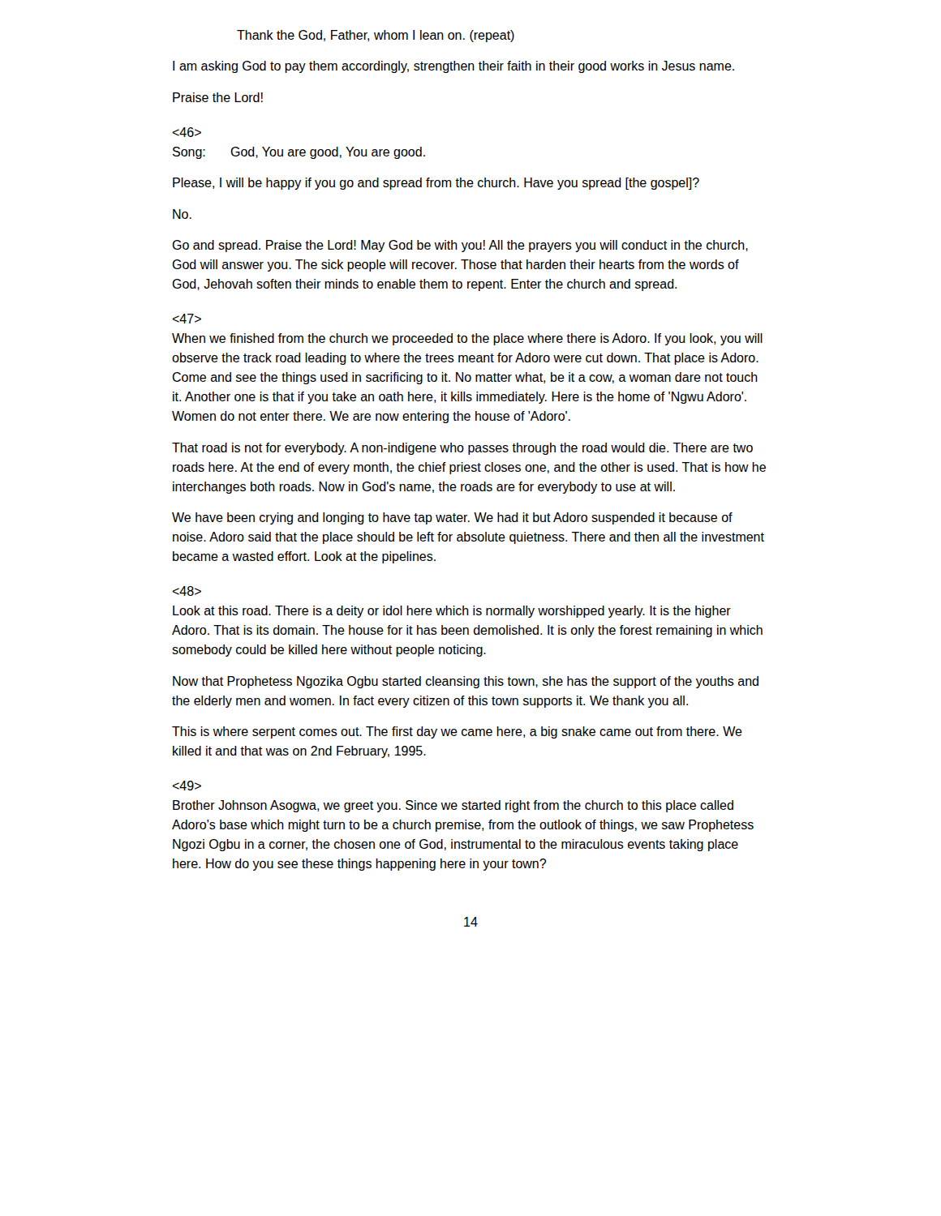Thank the God, Father, whom I lean on. (repeat)
I am asking God to pay them accordingly, strengthen their faith in their good works in Jesus name.
Praise the Lord!
<46>
Song: God, You are good, You are good.
Please, I will be happy if you go and spread from the church. Have you spread [the gospel]?
No.
Go and spread. Praise the Lord! May God be with you! All the prayers you will conduct in the church, God will answer you. The sick people will recover. Those that harden their hearts from the words of God, Jehovah soften their minds to enable them to repent. Enter the church and spread.
<47>
When we finished from the church we proceeded to the place where there is Adoro. If you look, you will observe the track road leading to where the trees meant for Adoro were cut down. That place is Adoro. Come and see the things used in sacrificing to it. No matter what, be it a cow, a woman dare not touch it. Another one is that if you take an oath here, it kills immediately. Here is the home of 'Ngwu Adoro'. Women do not enter there. We are now entering the house of 'Adoro'.
That road is not for everybody. A non-indigene who passes through the road would die. There are two roads here. At the end of every month, the chief priest closes one, and the other is used. That is how he interchanges both roads. Now in God's name, the roads are for everybody to use at will.
We have been crying and longing to have tap water. We had it but Adoro suspended it because of noise. Adoro said that the place should be left for absolute quietness. There and then all the investment became a wasted effort. Look at the pipelines.
<48>
Look at this road. There is a deity or idol here which is normally worshipped yearly. It is the higher Adoro. That is its domain. The house for it has been demolished. It is only the forest remaining in which somebody could be killed here without people noticing.
Now that Prophetess Ngozika Ogbu started cleansing this town, she has the support of the youths and the elderly men and women. In fact every citizen of this town supports it. We thank you all.
This is where serpent comes out. The first day we came here, a big snake came out from there. We killed it and that was on 2nd February, 1995.
<49>
Brother Johnson Asogwa, we greet you. Since we started right from the church to this place called Adoro's base which might turn to be a church premise, from the outlook of things, we saw Prophetess Ngozi Ogbu in a corner, the chosen one of God, instrumental to the miraculous events taking place here. How do you see these things happening here in your town?
14